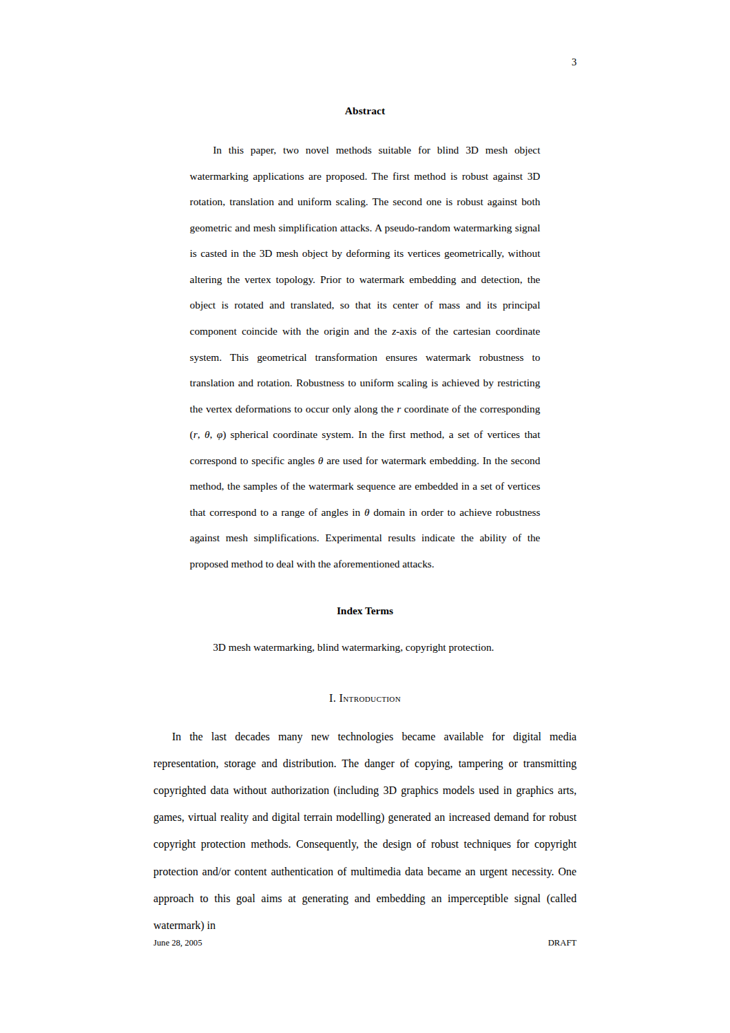3
Abstract
In this paper, two novel methods suitable for blind 3D mesh object watermarking applications are proposed. The first method is robust against 3D rotation, translation and uniform scaling. The second one is robust against both geometric and mesh simplification attacks. A pseudo-random watermarking signal is casted in the 3D mesh object by deforming its vertices geometrically, without altering the vertex topology. Prior to watermark embedding and detection, the object is rotated and translated, so that its center of mass and its principal component coincide with the origin and the z-axis of the cartesian coordinate system. This geometrical transformation ensures watermark robustness to translation and rotation. Robustness to uniform scaling is achieved by restricting the vertex deformations to occur only along the r coordinate of the corresponding (r, θ, φ) spherical coordinate system. In the first method, a set of vertices that correspond to specific angles θ are used for watermark embedding. In the second method, the samples of the watermark sequence are embedded in a set of vertices that correspond to a range of angles in θ domain in order to achieve robustness against mesh simplifications. Experimental results indicate the ability of the proposed method to deal with the aforementioned attacks.
Index Terms
3D mesh watermarking, blind watermarking, copyright protection.
I. Introduction
In the last decades many new technologies became available for digital media representation, storage and distribution. The danger of copying, tampering or transmitting copyrighted data without authorization (including 3D graphics models used in graphics arts, games, virtual reality and digital terrain modelling) generated an increased demand for robust copyright protection methods. Consequently, the design of robust techniques for copyright protection and/or content authentication of multimedia data became an urgent necessity. One approach to this goal aims at generating and embedding an imperceptible signal (called watermark) in
June 28, 2005 DRAFT